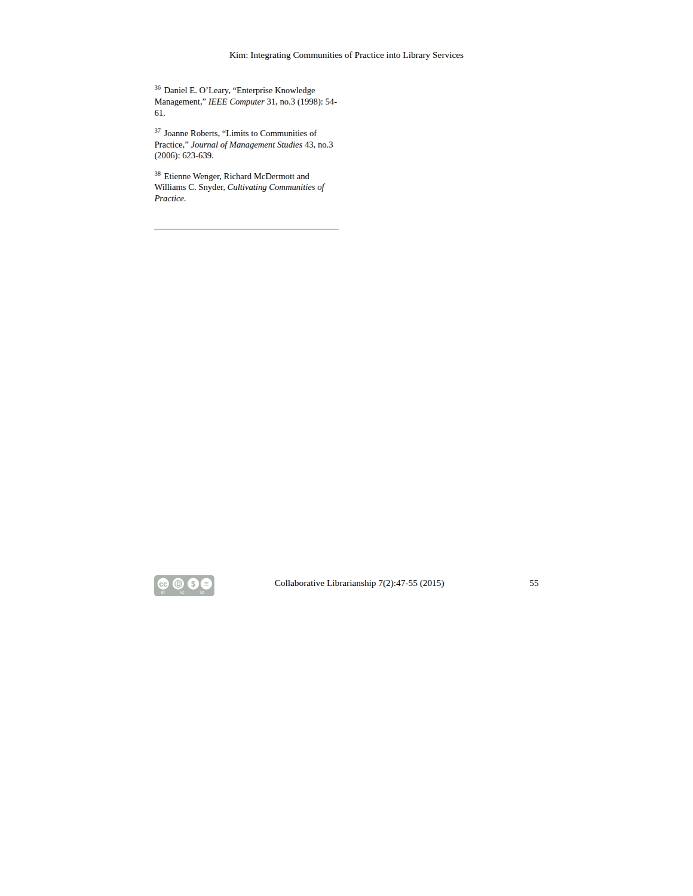Kim: Integrating Communities of Practice into Library Services
36 Daniel E. O’Leary, “Enterprise Knowledge Management,” IEEE Computer 31, no.3 (1998): 54-61.
37 Joanne Roberts, “Limits to Communities of Practice,” Journal of Management Studies 43, no.3 (2006): 623-639.
38 Etienne Wenger, Richard McDermott and Williams C. Snyder, Cultivating Communities of Practice.
cc Ⓓ $ = BY NC ND
Collaborative Librarianship 7(2):47-55 (2015)
55